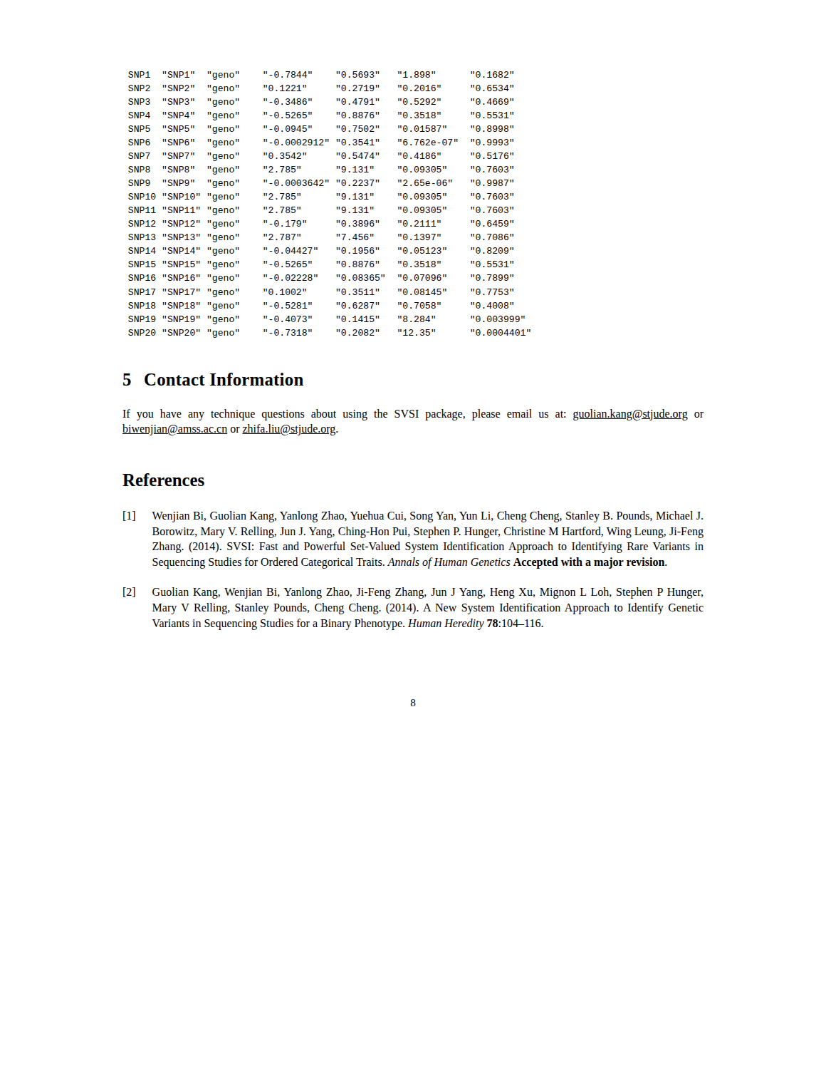SNP1  "SNP1"  "geno"    "-0.7844"    "0.5693"   "1.898"      "0.1682"
SNP2  "SNP2"  "geno"    "0.1221"     "0.2719"   "0.2016"     "0.6534"
SNP3  "SNP3"  "geno"    "-0.3486"    "0.4791"   "0.5292"     "0.4669"
SNP4  "SNP4"  "geno"    "-0.5265"    "0.8876"   "0.3518"     "0.5531"
SNP5  "SNP5"  "geno"    "-0.0945"    "0.7502"   "0.01587"    "0.8998"
SNP6  "SNP6"  "geno"    "-0.0002912" "0.3541"   "6.762e-07"  "0.9993"
SNP7  "SNP7"  "geno"    "0.3542"     "0.5474"   "0.4186"     "0.5176"
SNP8  "SNP8"  "geno"    "2.785"      "9.131"    "0.09305"    "0.7603"
SNP9  "SNP9"  "geno"    "-0.0003642" "0.2237"   "2.65e-06"   "0.9987"
SNP10 "SNP10" "geno"    "2.785"      "9.131"    "0.09305"    "0.7603"
SNP11 "SNP11" "geno"    "2.785"      "9.131"    "0.09305"    "0.7603"
SNP12 "SNP12" "geno"    "-0.179"     "0.3896"   "0.2111"     "0.6459"
SNP13 "SNP13" "geno"    "2.787"      "7.456"    "0.1397"     "0.7086"
SNP14 "SNP14" "geno"    "-0.04427"   "0.1956"   "0.05123"    "0.8209"
SNP15 "SNP15" "geno"    "-0.5265"    "0.8876"   "0.3518"     "0.5531"
SNP16 "SNP16" "geno"    "-0.02228"   "0.08365"  "0.07096"    "0.7899"
SNP17 "SNP17" "geno"    "0.1002"     "0.3511"   "0.08145"    "0.7753"
SNP18 "SNP18" "geno"    "-0.5281"    "0.6287"   "0.7058"     "0.4008"
SNP19 "SNP19" "geno"    "-0.4073"    "0.1415"   "8.284"      "0.003999"
SNP20 "SNP20" "geno"    "-0.7318"    "0.2082"   "12.35"      "0.0004401"
5 Contact Information
If you have any technique questions about using the SVSI package, please email us at: guolian.kang@stjude.org or biwenjian@amss.ac.cn or zhifa.liu@stjude.org.
References
Wenjian Bi, Guolian Kang, Yanlong Zhao, Yuehua Cui, Song Yan, Yun Li, Cheng Cheng, Stanley B. Pounds, Michael J. Borowitz, Mary V. Relling, Jun J. Yang, Ching-Hon Pui, Stephen P. Hunger, Christine M Hartford, Wing Leung, Ji-Feng Zhang. (2014). SVSI: Fast and Powerful Set-Valued System Identification Approach to Identifying Rare Variants in Sequencing Studies for Ordered Categorical Traits. Annals of Human Genetics Accepted with a major revision.
Guolian Kang, Wenjian Bi, Yanlong Zhao, Ji-Feng Zhang, Jun J Yang, Heng Xu, Mignon L Loh, Stephen P Hunger, Mary V Relling, Stanley Pounds, Cheng Cheng. (2014). A New System Identification Approach to Identify Genetic Variants in Sequencing Studies for a Binary Phenotype. Human Heredity 78:104–116.
8